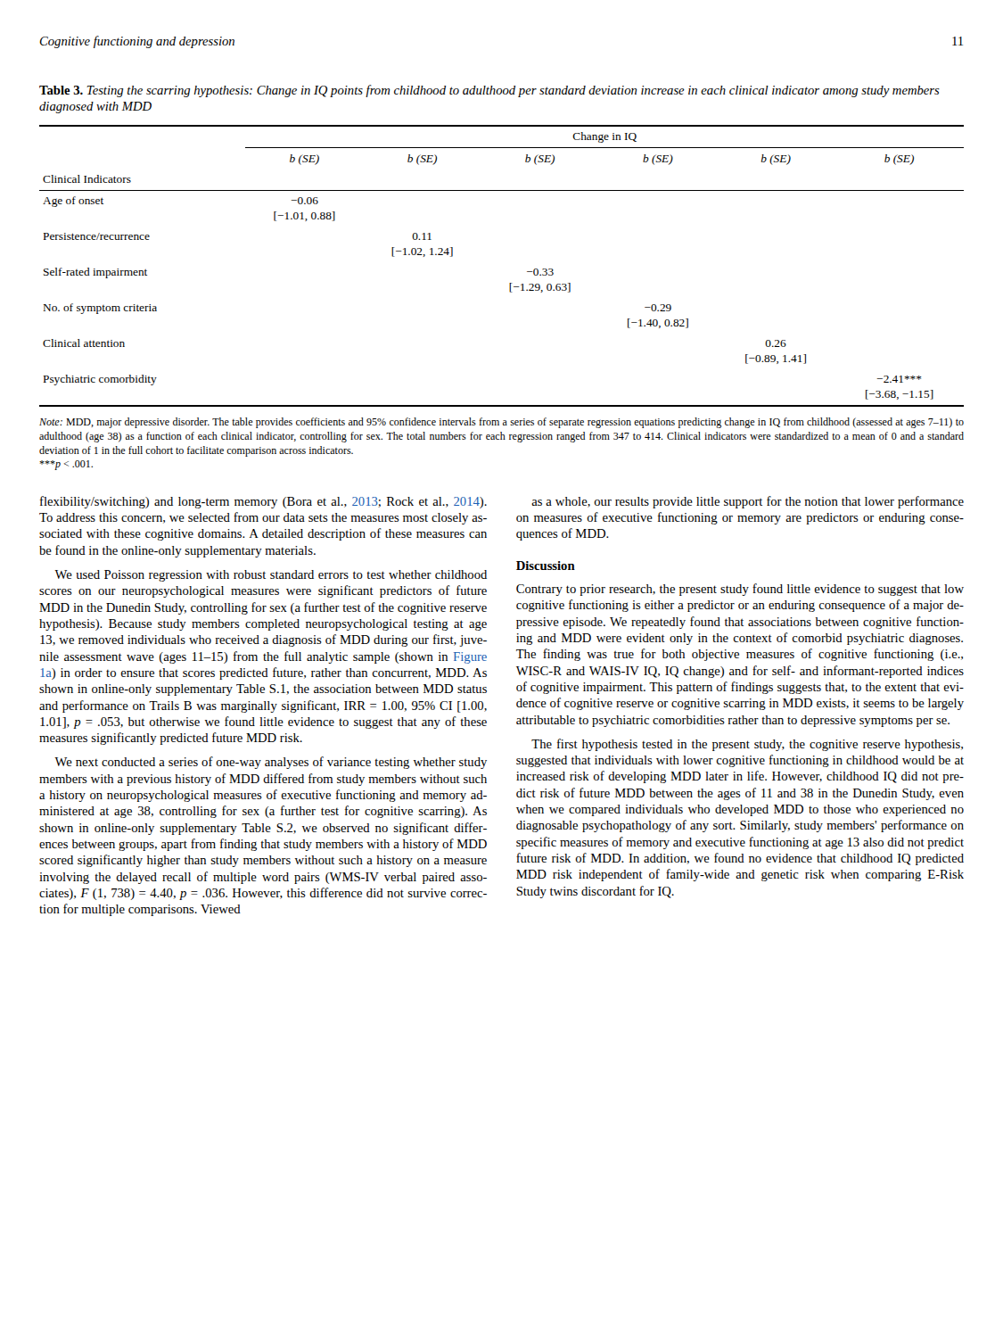Cognitive functioning and depression 11
Table 3. Testing the scarring hypothesis: Change in IQ points from childhood to adulthood per standard deviation increase in each clinical indicator among study members diagnosed with MDD
| | Change in IQ |
| --- | --- |
| b (SE) | b (SE) | b (SE) | b (SE) | b (SE) | b (SE) |
| Clinical Indicators | |
| Age of onset | −0.06 [−1.01, 0.88] | | | | | |
| Persistence/recurrence | | 0.11 [−1.02, 1.24] | | | | |
| Self-rated impairment | | | −0.33 [−1.29, 0.63] | | | |
| No. of symptom criteria | | | | −0.29 [−1.40, 0.82] | | |
| Clinical attention | | | | | 0.26 [−0.89, 1.41] | |
| Psychiatric comorbidity | | | | | | −2.41*** [−3.68, −1.15] |
Note: MDD, major depressive disorder. The table provides coefficients and 95% confidence intervals from a series of separate regression equations predicting change in IQ from childhood (assessed at ages 7–11) to adulthood (age 38) as a function of each clinical indicator, controlling for sex. The total numbers for each regression ranged from 347 to 414. Clinical indicators were standardized to a mean of 0 and a standard deviation of 1 in the full cohort to facilitate comparison across indicators.
***p < .001.
flexibility/switching) and long-term memory (Bora et al., 2013; Rock et al., 2014). To address this concern, we selected from our data sets the measures most closely associated with these cognitive domains. A detailed description of these measures can be found in the online-only supplementary materials.
We used Poisson regression with robust standard errors to test whether childhood scores on our neuropsychological measures were significant predictors of future MDD in the Dunedin Study, controlling for sex (a further test of the cognitive reserve hypothesis). Because study members completed neuropsychological testing at age 13, we removed individuals who received a diagnosis of MDD during our first, juvenile assessment wave (ages 11–15) from the full analytic sample (shown in Figure 1a) in order to ensure that scores predicted future, rather than concurrent, MDD. As shown in online-only supplementary Table S.1, the association between MDD status and performance on Trails B was marginally significant, IRR = 1.00, 95% CI [1.00, 1.01], p = .053, but otherwise we found little evidence to suggest that any of these measures significantly predicted future MDD risk.
We next conducted a series of one-way analyses of variance testing whether study members with a previous history of MDD differed from study members without such a history on neuropsychological measures of executive functioning and memory administered at age 38, controlling for sex (a further test for cognitive scarring). As shown in online-only supplementary Table S.2, we observed no significant differences between groups, apart from finding that study members with a history of MDD scored significantly higher than study members without such a history on a measure involving the delayed recall of multiple word pairs (WMS-IV verbal paired associates), F (1, 738) = 4.40, p = .036. However, this difference did not survive correction for multiple comparisons. Viewed
as a whole, our results provide little support for the notion that lower performance on measures of executive functioning or memory are predictors or enduring consequences of MDD.
Discussion
Contrary to prior research, the present study found little evidence to suggest that low cognitive functioning is either a predictor or an enduring consequence of a major depressive episode. We repeatedly found that associations between cognitive functioning and MDD were evident only in the context of comorbid psychiatric diagnoses. The finding was true for both objective measures of cognitive functioning (i.e., WISC-R and WAIS-IV IQ, IQ change) and for self- and informant-reported indices of cognitive impairment. This pattern of findings suggests that, to the extent that evidence of cognitive reserve or cognitive scarring in MDD exists, it seems to be largely attributable to psychiatric comorbidities rather than to depressive symptoms per se.
The first hypothesis tested in the present study, the cognitive reserve hypothesis, suggested that individuals with lower cognitive functioning in childhood would be at increased risk of developing MDD later in life. However, childhood IQ did not predict risk of future MDD between the ages of 11 and 38 in the Dunedin Study, even when we compared individuals who developed MDD to those who experienced no diagnosable psychopathology of any sort. Similarly, study members' performance on specific measures of memory and executive functioning at age 13 also did not predict future risk of MDD. In addition, we found no evidence that childhood IQ predicted MDD risk independent of family-wide and genetic risk when comparing E-Risk Study twins discordant for IQ.